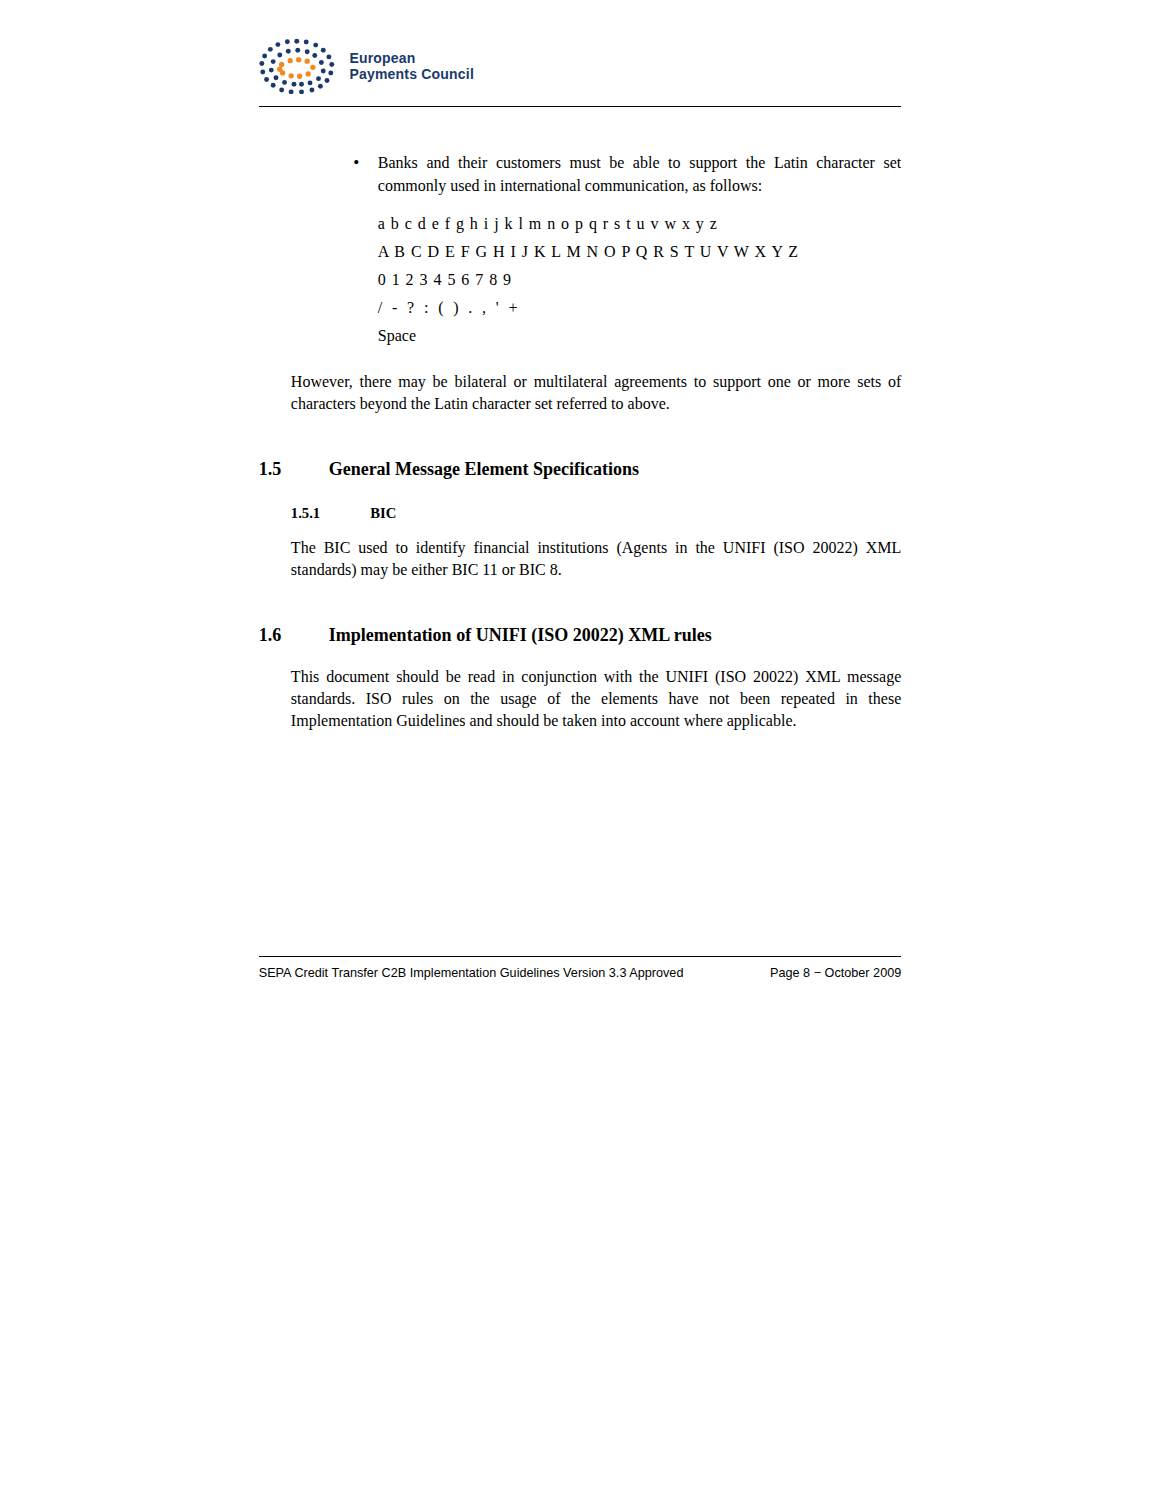European
Payments Council
Banks and their customers must be able to support the Latin character set commonly used in international communication, as follows:
a b c d e f g h i j k l m n o p q r s t u v w x y z
A B C D E F G H I J K L M N O P Q R S T U V W X Y Z
0 1 2 3 4 5 6 7 8 9
/ - ? : ( ) . , ' +
Space
However, there may be bilateral or multilateral agreements to support one or more sets of characters beyond the Latin character set referred to above.
1.5 General Message Element Specifications
1.5.1 BIC
The BIC used to identify financial institutions (Agents in the UNIFI (ISO 20022) XML standards) may be either BIC 11 or BIC 8.
1.6 Implementation of UNIFI (ISO 20022) XML rules
This document should be read in conjunction with the UNIFI (ISO 20022) XML message standards. ISO rules on the usage of the elements have not been repeated in these Implementation Guidelines and should be taken into account where applicable.
SEPA Credit Transfer C2B Implementation Guidelines Version 3.3 Approved
Page 8 − October 2009